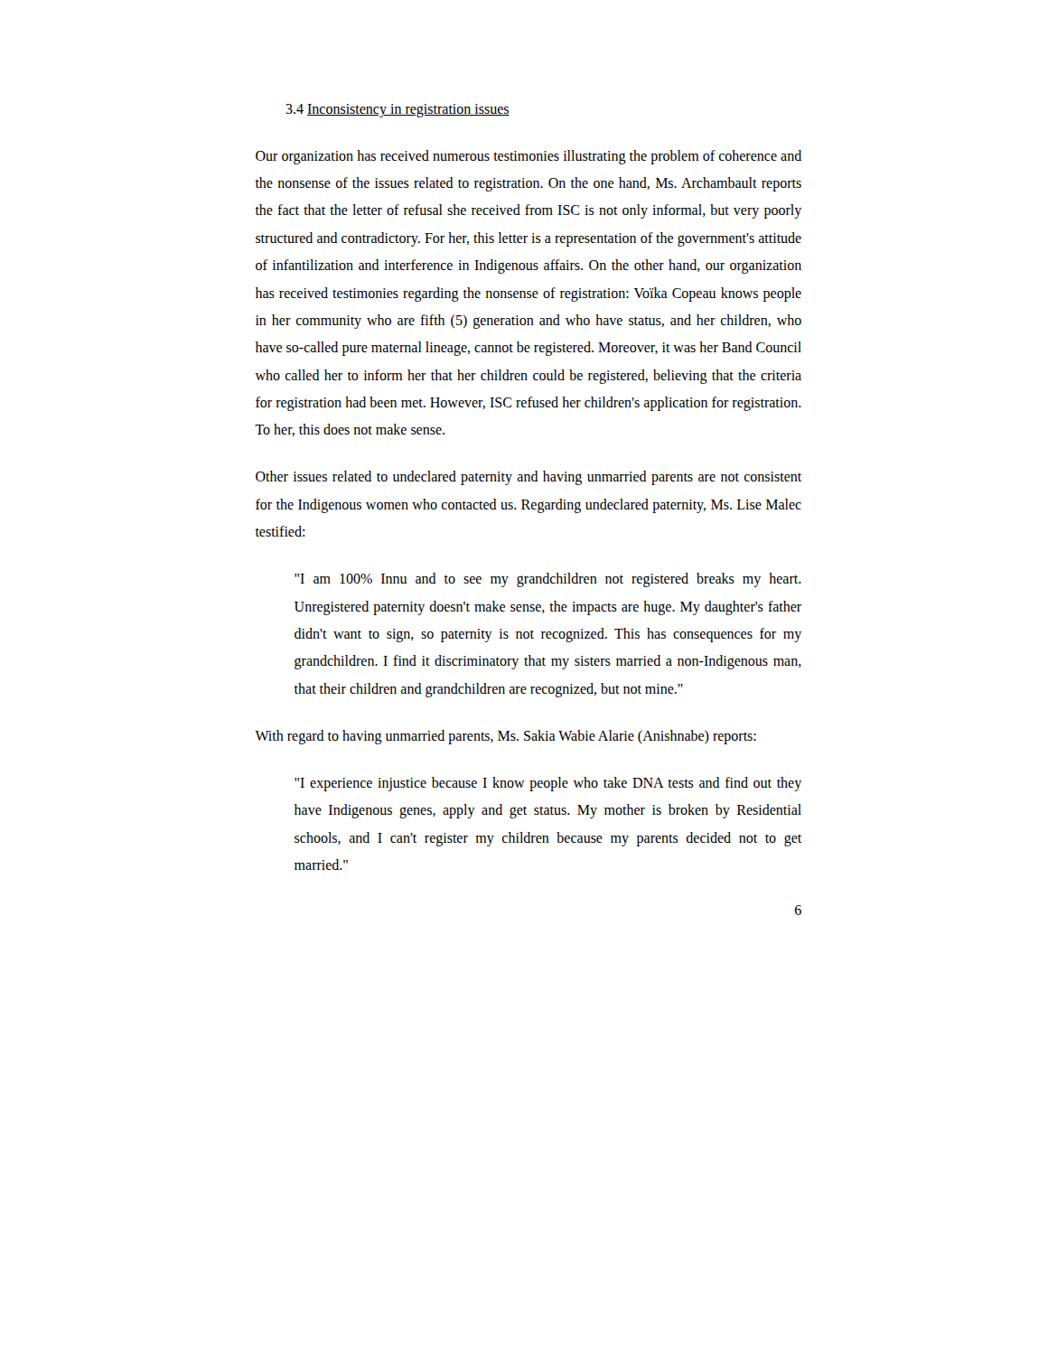3.4 Inconsistency in registration issues
Our organization has received numerous testimonies illustrating the problem of coherence and the nonsense of the issues related to registration. On the one hand, Ms. Archambault reports the fact that the letter of refusal she received from ISC is not only informal, but very poorly structured and contradictory. For her, this letter is a representation of the government's attitude of infantilization and interference in Indigenous affairs. On the other hand, our organization has received testimonies regarding the nonsense of registration: Voïka Copeau knows people in her community who are fifth (5) generation and who have status, and her children, who have so-called pure maternal lineage, cannot be registered. Moreover, it was her Band Council who called her to inform her that her children could be registered, believing that the criteria for registration had been met. However, ISC refused her children's application for registration. To her, this does not make sense.
Other issues related to undeclared paternity and having unmarried parents are not consistent for the Indigenous women who contacted us. Regarding undeclared paternity, Ms. Lise Malec testified:
"I am 100% Innu and to see my grandchildren not registered breaks my heart. Unregistered paternity doesn't make sense, the impacts are huge. My daughter's father didn't want to sign, so paternity is not recognized. This has consequences for my grandchildren. I find it discriminatory that my sisters married a non-Indigenous man, that their children and grandchildren are recognized, but not mine."
With regard to having unmarried parents, Ms. Sakia Wabie Alarie (Anishnabe) reports:
"I experience injustice because I know people who take DNA tests and find out they have Indigenous genes, apply and get status. My mother is broken by Residential schools, and I can't register my children because my parents decided not to get married."
6